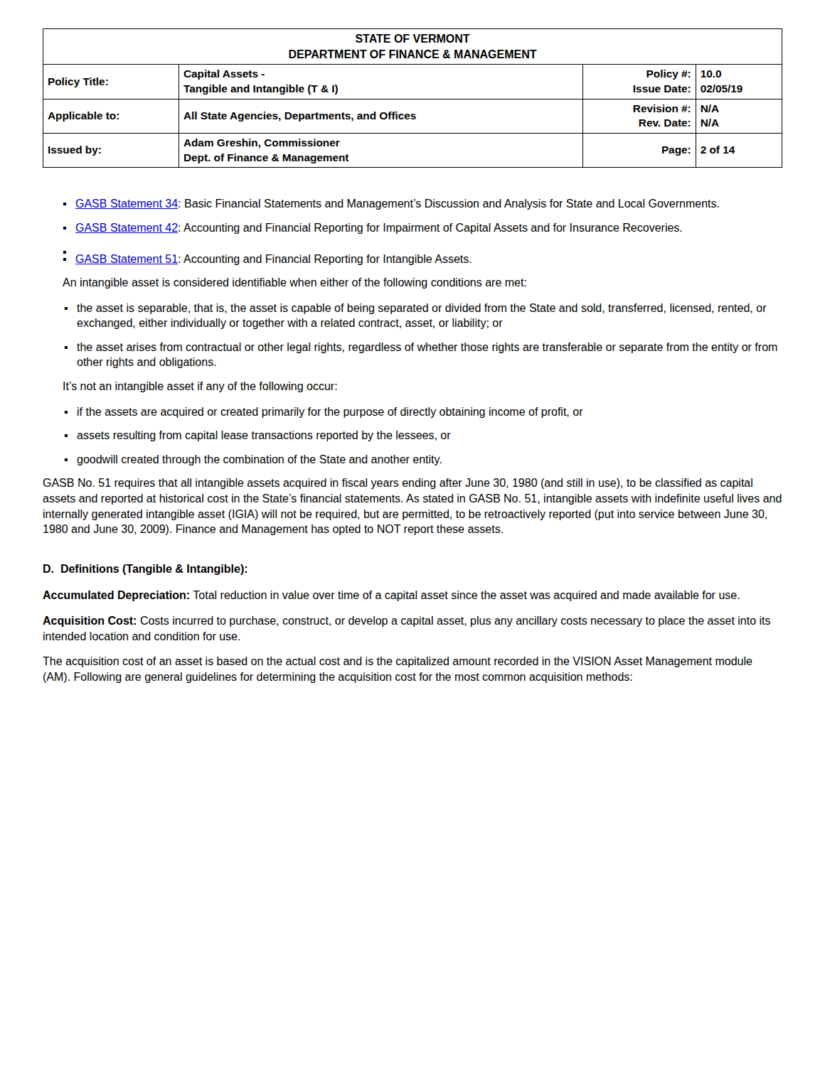| STATE OF VERMONT DEPARTMENT OF FINANCE & MANAGEMENT |
| Policy Title: | Capital Assets - Tangible and Intangible (T & I) | Policy #: Issue Date: | 10.0 02/05/19 |
| Applicable to: | All State Agencies, Departments, and Offices | Revision #: Rev. Date: | N/A N/A |
| Issued by: | Adam Greshin, Commissioner Dept. of Finance & Management | Page: | 2 of 14 |
GASB Statement 34: Basic Financial Statements and Management’s Discussion and Analysis for State and Local Governments.
GASB Statement 42: Accounting and Financial Reporting for Impairment of Capital Assets and for Insurance Recoveries.
GASB Statement 51: Accounting and Financial Reporting for Intangible Assets.
An intangible asset is considered identifiable when either of the following conditions are met:
the asset is separable, that is, the asset is capable of being separated or divided from the State and sold, transferred, licensed, rented, or exchanged, either individually or together with a related contract, asset, or liability; or
the asset arises from contractual or other legal rights, regardless of whether those rights are transferable or separate from the entity or from other rights and obligations.
It’s not an intangible asset if any of the following occur:
if the assets are acquired or created primarily for the purpose of directly obtaining income of profit, or
assets resulting from capital lease transactions reported by the lessees, or
goodwill created through the combination of the State and another entity.
GASB No. 51 requires that all intangible assets acquired in fiscal years ending after June 30, 1980 (and still in use), to be classified as capital assets and reported at historical cost in the State’s financial statements. As stated in GASB No. 51, intangible assets with indefinite useful lives and internally generated intangible asset (IGIA) will not be required, but are permitted, to be retroactively reported (put into service between June 30, 1980 and June 30, 2009). Finance and Management has opted to NOT report these assets.
D. Definitions (Tangible & Intangible):
Accumulated Depreciation: Total reduction in value over time of a capital asset since the asset was acquired and made available for use.
Acquisition Cost: Costs incurred to purchase, construct, or develop a capital asset, plus any ancillary costs necessary to place the asset into its intended location and condition for use.
The acquisition cost of an asset is based on the actual cost and is the capitalized amount recorded in the VISION Asset Management module (AM). Following are general guidelines for determining the acquisition cost for the most common acquisition methods: